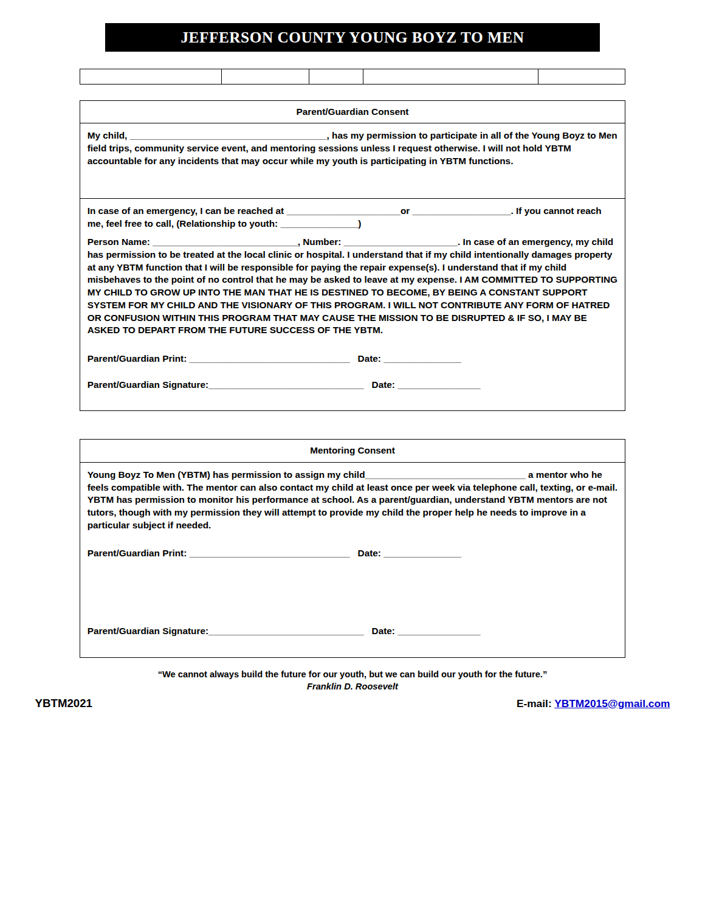JEFFERSON COUNTY YOUNG BOYZ TO MEN
| Parent/Guardian Consent |
| My child, ______________________________________, has my permission to participate in all of the Young Boyz to Men field trips, community service event, and mentoring sessions unless I request otherwise. I will not hold YBTM accountable for any incidents that may occur while my youth is participating in YBTM functions. |
| In case of an emergency, I can be reached at ______________________or ___________________. If you cannot reach me, feel free to call, (Relationship to youth: _______________) Person Name: ____________________________, Number: ______________________. In case of an emergency, my child has permission to be treated at the local clinic or hospital. I understand that if my child intentionally damages property at any YBTM function that I will be responsible for paying the repair expense(s). I understand that if my child misbehaves to the point of no control that he may be asked to leave at my expense. I AM COMMITTED TO SUPPORTING MY CHILD TO GROW UP INTO THE MAN THAT HE IS DESTINED TO BECOME, BY BEING A CONSTANT SUPPORT SYSTEM FOR MY CHILD AND THE VISIONARY OF THIS PROGRAM. I WILL NOT CONTRIBUTE ANY FORM OF HATRED OR CONFUSION WITHIN THIS PROGRAM THAT MAY CAUSE THE MISSION TO BE DISRUPTED & IF SO, I MAY BE ASKED TO DEPART FROM THE FUTURE SUCCESS OF THE YBTM. Parent/Guardian Print: _______________________________ Date: _______________ Parent/Guardian Signature:______________________________ Date: ________________ |
| Mentoring Consent |
| Young Boyz To Men (YBTM) has permission to assign my child_______________________________ a mentor who he feels compatible with. The mentor can also contact my child at least once per week via telephone call, texting, or e-mail. YBTM has permission to monitor his performance at school. As a parent/guardian, understand YBTM mentors are not tutors, though with my permission they will attempt to provide my child the proper help he needs to improve in a particular subject if needed. Parent/Guardian Print: _______________________________ Date: _______________ Parent/Guardian Signature:______________________________ Date: ________________ |
“We cannot always build the future for our youth, but we can build our youth for the future.” Franklin D. Roosevelt
YBTM2021 E-mail: YBTM2015@gmail.com